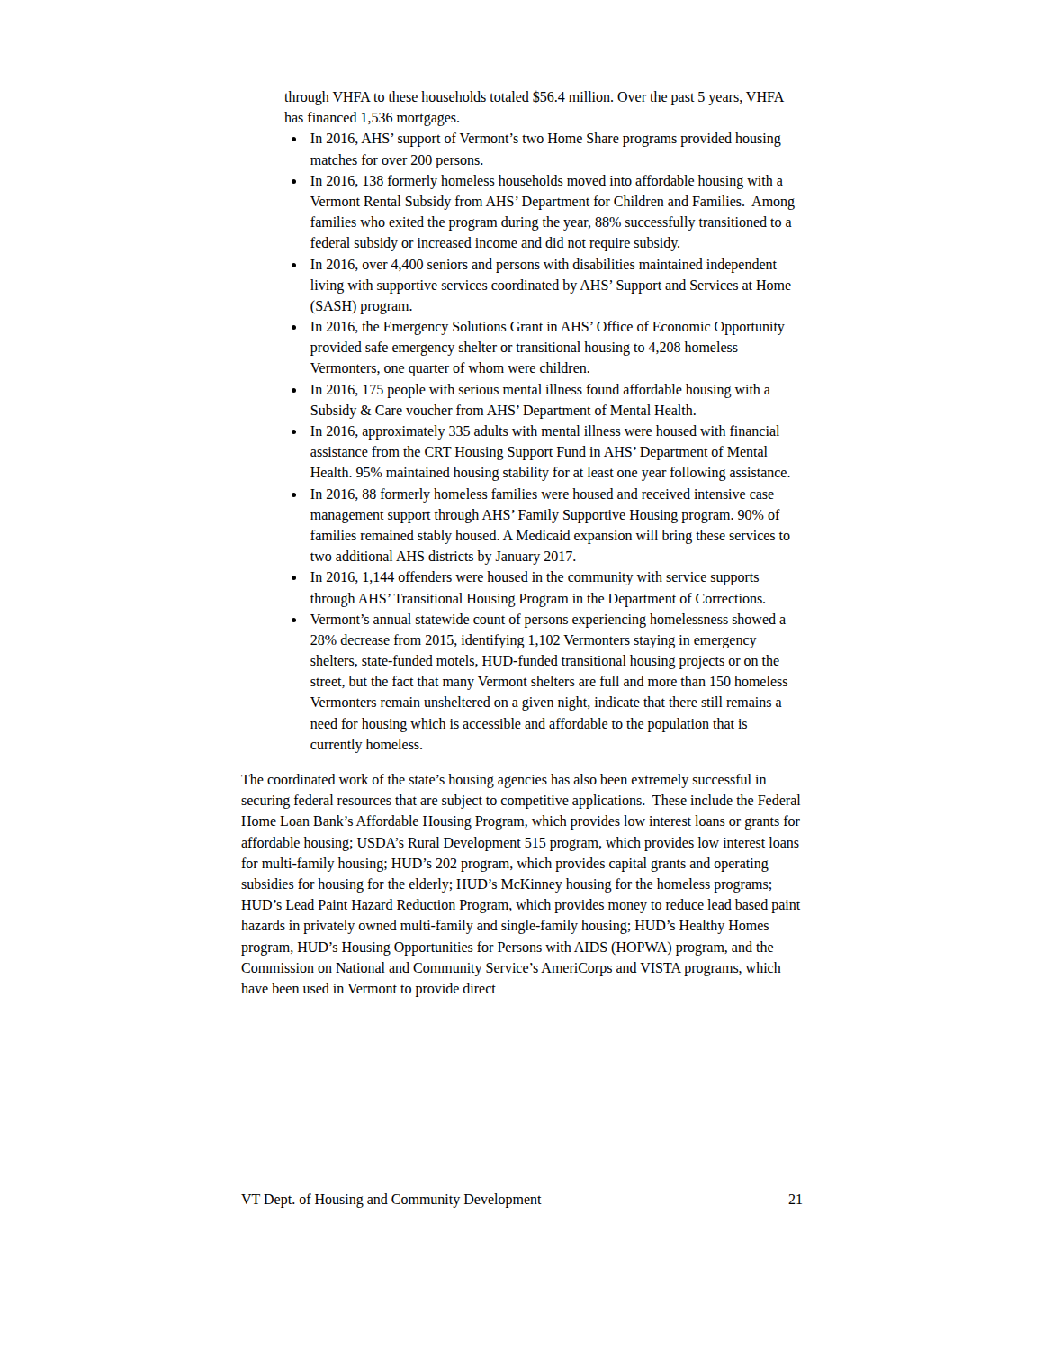through VHFA to these households totaled $56.4 million. Over the past 5 years, VHFA has financed 1,536 mortgages.
In 2016, AHS’ support of Vermont’s two Home Share programs provided housing matches for over 200 persons.
In 2016, 138 formerly homeless households moved into affordable housing with a Vermont Rental Subsidy from AHS’ Department for Children and Families. Among families who exited the program during the year, 88% successfully transitioned to a federal subsidy or increased income and did not require subsidy.
In 2016, over 4,400 seniors and persons with disabilities maintained independent living with supportive services coordinated by AHS’ Support and Services at Home (SASH) program.
In 2016, the Emergency Solutions Grant in AHS’ Office of Economic Opportunity provided safe emergency shelter or transitional housing to 4,208 homeless Vermonters, one quarter of whom were children.
In 2016, 175 people with serious mental illness found affordable housing with a Subsidy & Care voucher from AHS’ Department of Mental Health.
In 2016, approximately 335 adults with mental illness were housed with financial assistance from the CRT Housing Support Fund in AHS’ Department of Mental Health. 95% maintained housing stability for at least one year following assistance.
In 2016, 88 formerly homeless families were housed and received intensive case management support through AHS’ Family Supportive Housing program. 90% of families remained stably housed. A Medicaid expansion will bring these services to two additional AHS districts by January 2017.
In 2016, 1,144 offenders were housed in the community with service supports through AHS’ Transitional Housing Program in the Department of Corrections.
Vermont’s annual statewide count of persons experiencing homelessness showed a 28% decrease from 2015, identifying 1,102 Vermonters staying in emergency shelters, state-funded motels, HUD-funded transitional housing projects or on the street, but the fact that many Vermont shelters are full and more than 150 homeless Vermonters remain unsheltered on a given night, indicate that there still remains a need for housing which is accessible and affordable to the population that is currently homeless.
The coordinated work of the state’s housing agencies has also been extremely successful in securing federal resources that are subject to competitive applications. These include the Federal Home Loan Bank’s Affordable Housing Program, which provides low interest loans or grants for affordable housing; USDA’s Rural Development 515 program, which provides low interest loans for multi-family housing; HUD’s 202 program, which provides capital grants and operating subsidies for housing for the elderly; HUD’s McKinney housing for the homeless programs; HUD’s Lead Paint Hazard Reduction Program, which provides money to reduce lead based paint hazards in privately owned multi-family and single-family housing; HUD’s Healthy Homes program, HUD’s Housing Opportunities for Persons with AIDS (HOPWA) program, and the Commission on National and Community Service’s AmeriCorps and VISTA programs, which have been used in Vermont to provide direct
VT Dept. of Housing and Community Development 21